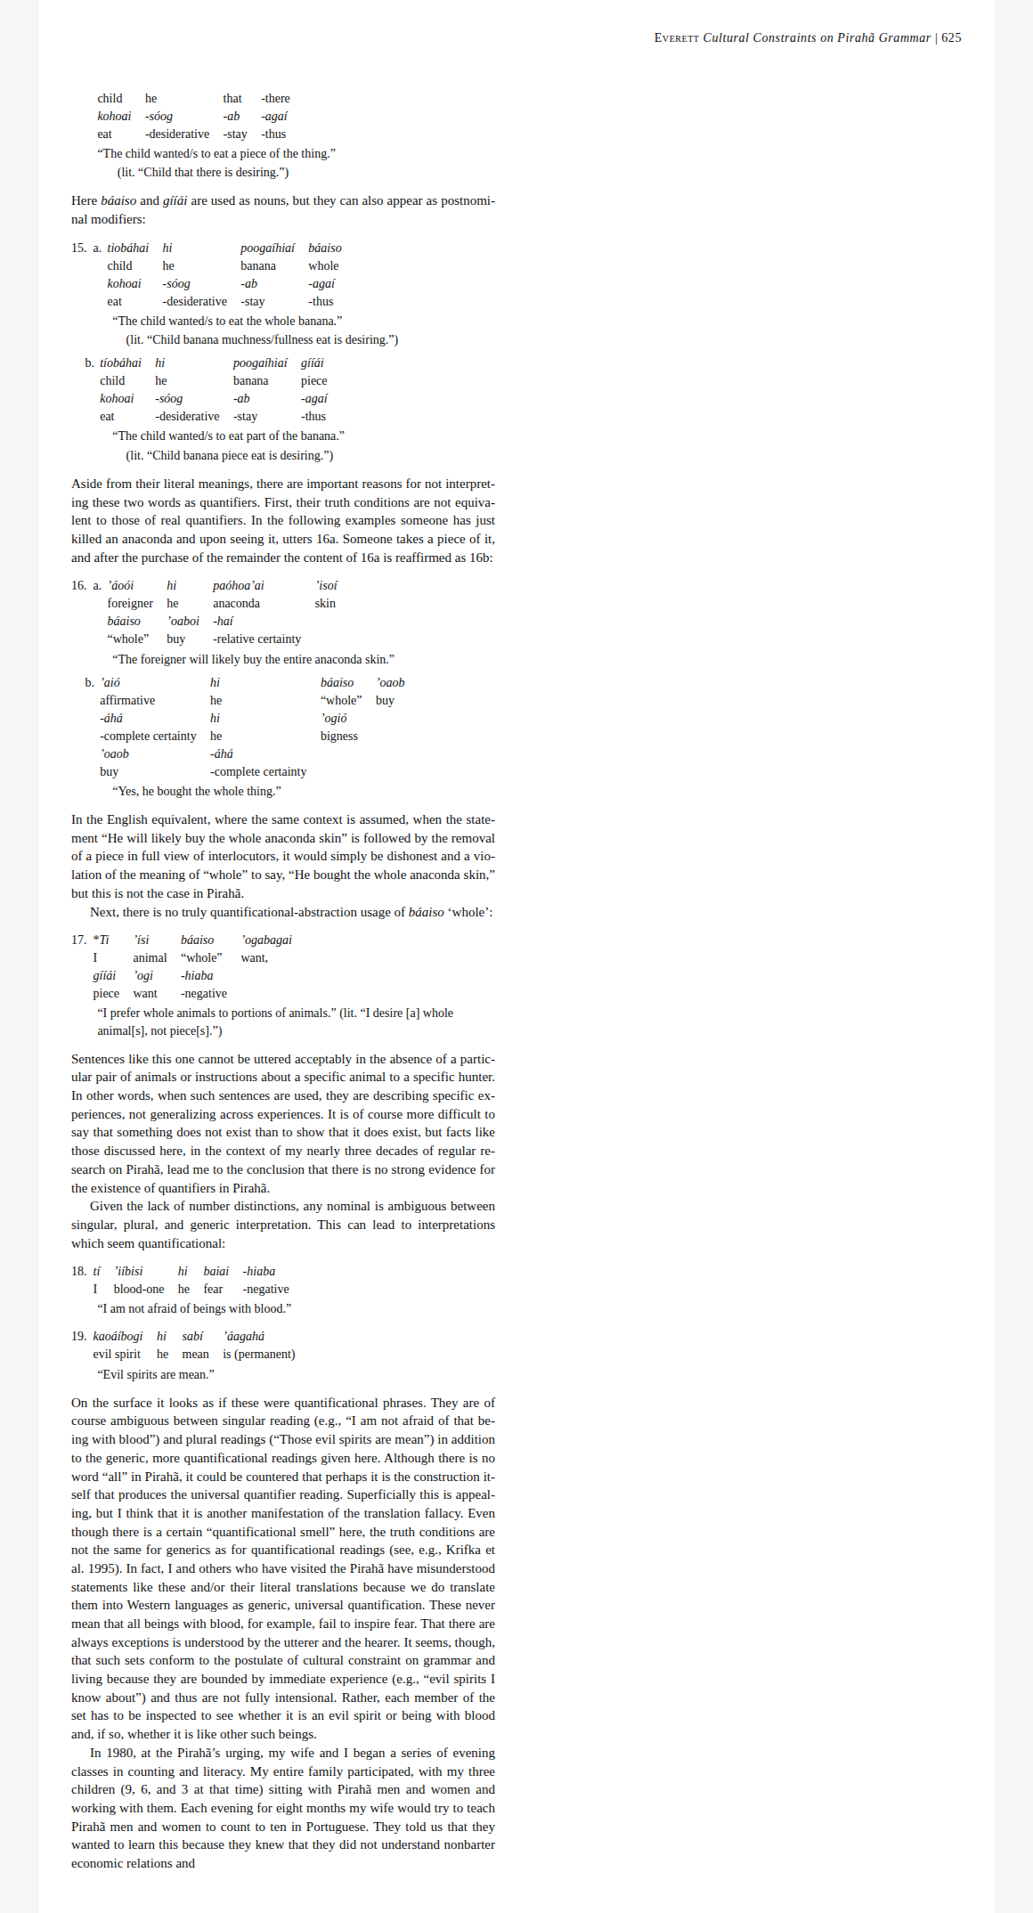Everett Cultural Constraints on Pirahã Grammar | 625
| child | he | that | -there |
| kohoai | -sóog | -ab | -agaí |
| eat | -desiderative | -stay | -thus |
“The child wanted/s to eat a piece of the thing.”
(lit. “Child that there is desiring.”)
Here báaiso and gííái are used as nouns, but they can also appear as postnominal modifiers:
| 15. | a. | tiobáhai | hi | poogaíhiaí | báaiso |
| | | child | he | banana | whole |
| | | kohoai | -sóog | -ab | -agaí |
| | | eat | -desiderative | -stay | -thus |
“The child wanted/s to eat the whole banana.”
(lit. “Child banana muchness/fullness eat is desiring.”)
| | b. | tíobáhai | hi | poogaíhiaí | gííái |
| | | child | he | banana | piece |
| | | kohoai | -sóog | -ab | -agaí |
| | | eat | -desiderative | -stay | -thus |
“The child wanted/s to eat part of the banana.”
(lit. “Child banana piece eat is desiring.”)
Aside from their literal meanings, there are important reasons for not interpreting these two words as quantifiers. First, their truth conditions are not equivalent to those of real quantifiers. In the following examples someone has just killed an anaconda and upon seeing it, utters 16a. Someone takes a piece of it, and after the purchase of the remainder the content of 16a is reaffirmed as 16b:
| 16. | a. | ’áoói | hi | paóhoa’ai | ’isoí |
| | | foreigner | he | anaconda | skin |
| | | báaiso | ’oaboi | -haí | |
| | | “whole” | buy | -relative certainty | |
“The foreigner will likely buy the entire anaconda skin.”
| | b. | ’aió | hi | báaiso | ’oaob |
| | | affirmative | he | “whole” | buy |
| | | -áhá | hi | ’ogió | |
| | | -complete certainty | he | bigness | |
| | | ’oaob | -áhá | | |
| | | buy | -complete certainty | | |
“Yes, he bought the whole thing.”
In the English equivalent, where the same context is assumed, when the statement “He will likely buy the whole anaconda skin” is followed by the removal of a piece in full view of interlocutors, it would simply be dishonest and a violation of the meaning of “whole” to say, “He bought the whole anaconda skin,” but this is not the case in Pirahã.
Next, there is no truly quantificational-abstraction usage of báaiso ‘whole’:
| 17. | * Ti | ’ísi | báaiso | ’ogabagai |
| | I | animal | “whole” | want, |
| | gííái | ’ogi | -hiaba | |
| | piece | want | -negative | |
“I prefer whole animals to portions of animals.” (lit. “I desire [a] whole animal[s], not piece[s].”)
Sentences like this one cannot be uttered acceptably in the absence of a particular pair of animals or instructions about a specific animal to a specific hunter. In other words, when such sentences are used, they are describing specific experiences, not generalizing across experiences. It is of course more difficult to say that something does not exist than to show that it does exist, but facts like those discussed here, in the context of my nearly three decades of regular research on Pirahã, lead me to the conclusion that there is no strong evidence for the existence of quantifiers in Pirahã.
Given the lack of number distinctions, any nominal is ambiguous between singular, plural, and generic interpretation. This can lead to interpretations which seem quantificational:
| 18. | tí | ’iíbisi | hi | baiai | -hiaba |
| | I | blood-one | he | fear | -negative |
“I am not afraid of beings with blood.”
| 19. | kaoáíbogi | hi | sabí | ’áagahá |
| | evil spirit | he | mean | is (permanent) |
“Evil spirits are mean.”
On the surface it looks as if these were quantificational phrases. They are of course ambiguous between singular reading (e.g., “I am not afraid of that being with blood”) and plural readings (“Those evil spirits are mean”) in addition to the generic, more quantificational readings given here. Although there is no word “all” in Pirahã, it could be countered that perhaps it is the construction itself that produces the universal quantifier reading. Superficially this is appealing, but I think that it is another manifestation of the translation fallacy. Even though there is a certain “quantificational smell” here, the truth conditions are not the same for generics as for quantificational readings (see, e.g., Krifka et al. 1995). In fact, I and others who have visited the Pirahã have misunderstood statements like these and/or their literal translations because we do translate them into Western languages as generic, universal quantification. These never mean that all beings with blood, for example, fail to inspire fear. That there are always exceptions is understood by the utterer and the hearer. It seems, though, that such sets conform to the postulate of cultural constraint on grammar and living because they are bounded by immediate experience (e.g., “evil spirits I know about”) and thus are not fully intensional. Rather, each member of the set has to be inspected to see whether it is an evil spirit or being with blood and, if so, whether it is like other such beings.
In 1980, at the Pirahã’s urging, my wife and I began a series of evening classes in counting and literacy. My entire family participated, with my three children (9, 6, and 3 at that time) sitting with Pirahã men and women and working with them. Each evening for eight months my wife would try to teach Pirahã men and women to count to ten in Portuguese. They told us that they wanted to learn this because they knew that they did not understand nonbarter economic relations and